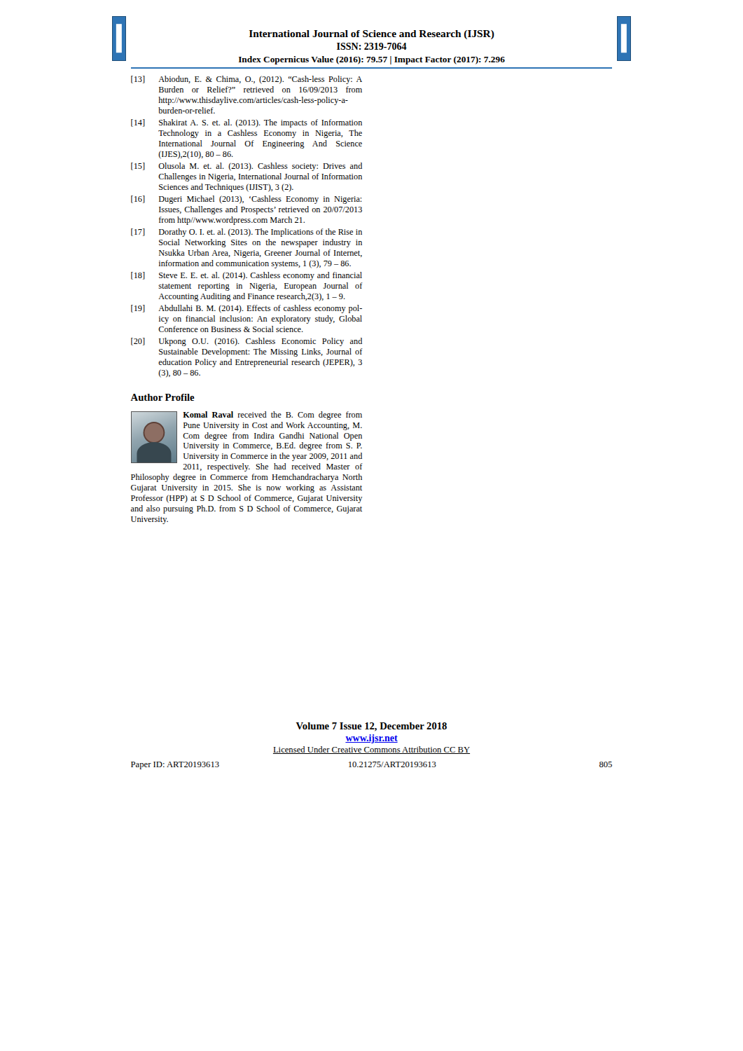International Journal of Science and Research (IJSR)
ISSN: 2319-7064
Index Copernicus Value (2016): 79.57 | Impact Factor (2017): 7.296
[13] Abiodun, E. & Chima, O., (2012). “Cash-less Policy: A Burden or Relief?” retrieved on 16/09/2013 from http://www.thisdaylive.com/articles/cash-less-policy-a-burden-or-relief.
[14] Shakirat A. S. et. al. (2013). The impacts of Information Technology in a Cashless Economy in Nigeria, The International Journal Of Engineering And Science (IJES),2(10), 80 – 86.
[15] Olusola M. et. al. (2013). Cashless society: Drives and Challenges in Nigeria, International Journal of Information Sciences and Techniques (IJIST), 3 (2).
[16] Dugeri Michael (2013), ‘Cashless Economy in Nigeria: Issues, Challenges and Prospects’ retrieved on 20/07/2013 from http//www.wordpress.com March 21.
[17] Dorathy O. I. et. al. (2013). The Implications of the Rise in Social Networking Sites on the newspaper industry in Nsukka Urban Area, Nigeria, Greener Journal of Internet, information and communication systems, 1 (3), 79 – 86.
[18] Steve E. E. et. al. (2014). Cashless economy and financial statement reporting in Nigeria, European Journal of Accounting Auditing and Finance research,2(3), 1 – 9.
[19] Abdullahi B. M. (2014). Effects of cashless economy policy on financial inclusion: An exploratory study, Global Conference on Business & Social science.
[20] Ukpong O.U. (2016). Cashless Economic Policy and Sustainable Development: The Missing Links, Journal of education Policy and Entrepreneurial research (JEPER), 3 (3), 80 – 86.
Author Profile
Komal Raval received the B. Com degree from Pune University in Cost and Work Accounting, M. Com degree from Indira Gandhi National Open University in Commerce, B.Ed. degree from S. P. University in Commerce in the year 2009, 2011 and 2011, respectively. She had received Master of Philosophy degree in Commerce from Hemchandracharya North Gujarat University in 2015. She is now working as Assistant Professor (HPP) at S D School of Commerce, Gujarat University and also pursuing Ph.D. from S D School of Commerce, Gujarat University.
Volume 7 Issue 12, December 2018
www.ijsr.net
Licensed Under Creative Commons Attribution CC BY
Paper ID: ART20193613
10.21275/ART20193613
805